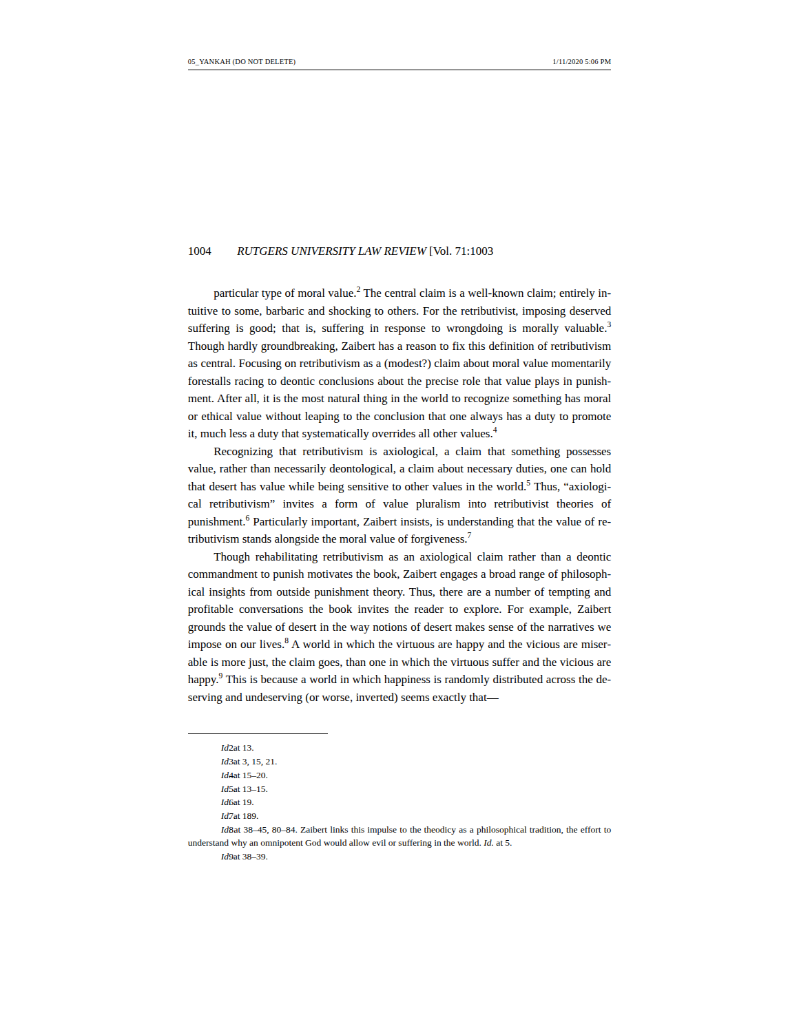05_YANKAH (DO NOT DELETE) 1/11/2020 5:06 PM
1004 RUTGERS UNIVERSITY LAW REVIEW [Vol. 71:1003
particular type of moral value.2 The central claim is a well-known claim; entirely intuitive to some, barbaric and shocking to others. For the retributivist, imposing deserved suffering is good; that is, suffering in response to wrongdoing is morally valuable.3 Though hardly groundbreaking, Zaibert has a reason to fix this definition of retributivism as central. Focusing on retributivism as a (modest?) claim about moral value momentarily forestalls racing to deontic conclusions about the precise role that value plays in punishment. After all, it is the most natural thing in the world to recognize something has moral or ethical value without leaping to the conclusion that one always has a duty to promote it, much less a duty that systematically overrides all other values.4
Recognizing that retributivism is axiological, a claim that something possesses value, rather than necessarily deontological, a claim about necessary duties, one can hold that desert has value while being sensitive to other values in the world.5 Thus, “axiological retributivism” invites a form of value pluralism into retributivist theories of punishment.6 Particularly important, Zaibert insists, is understanding that the value of retributivism stands alongside the moral value of forgiveness.7
Though rehabilitating retributivism as an axiological claim rather than a deontic commandment to punish motivates the book, Zaibert engages a broad range of philosophical insights from outside punishment theory. Thus, there are a number of tempting and profitable conversations the book invites the reader to explore. For example, Zaibert grounds the value of desert in the way notions of desert makes sense of the narratives we impose on our lives.8 A world in which the virtuous are happy and the vicious are miserable is more just, the claim goes, than one in which the virtuous suffer and the vicious are happy.9 This is because a world in which happiness is randomly distributed across the deserving and undeserving (or worse, inverted) seems exactly that—
2. Id. at 13.
3. Id. at 3, 15, 21.
4. Id. at 15–20.
5. Id. at 13–15.
6. Id. at 19.
7. Id. at 189.
8. Id. at 38–45, 80–84. Zaibert links this impulse to the theodicy as a philosophical tradition, the effort to understand why an omnipotent God would allow evil or suffering in the world. Id. at 5.
9. Id. at 38–39.